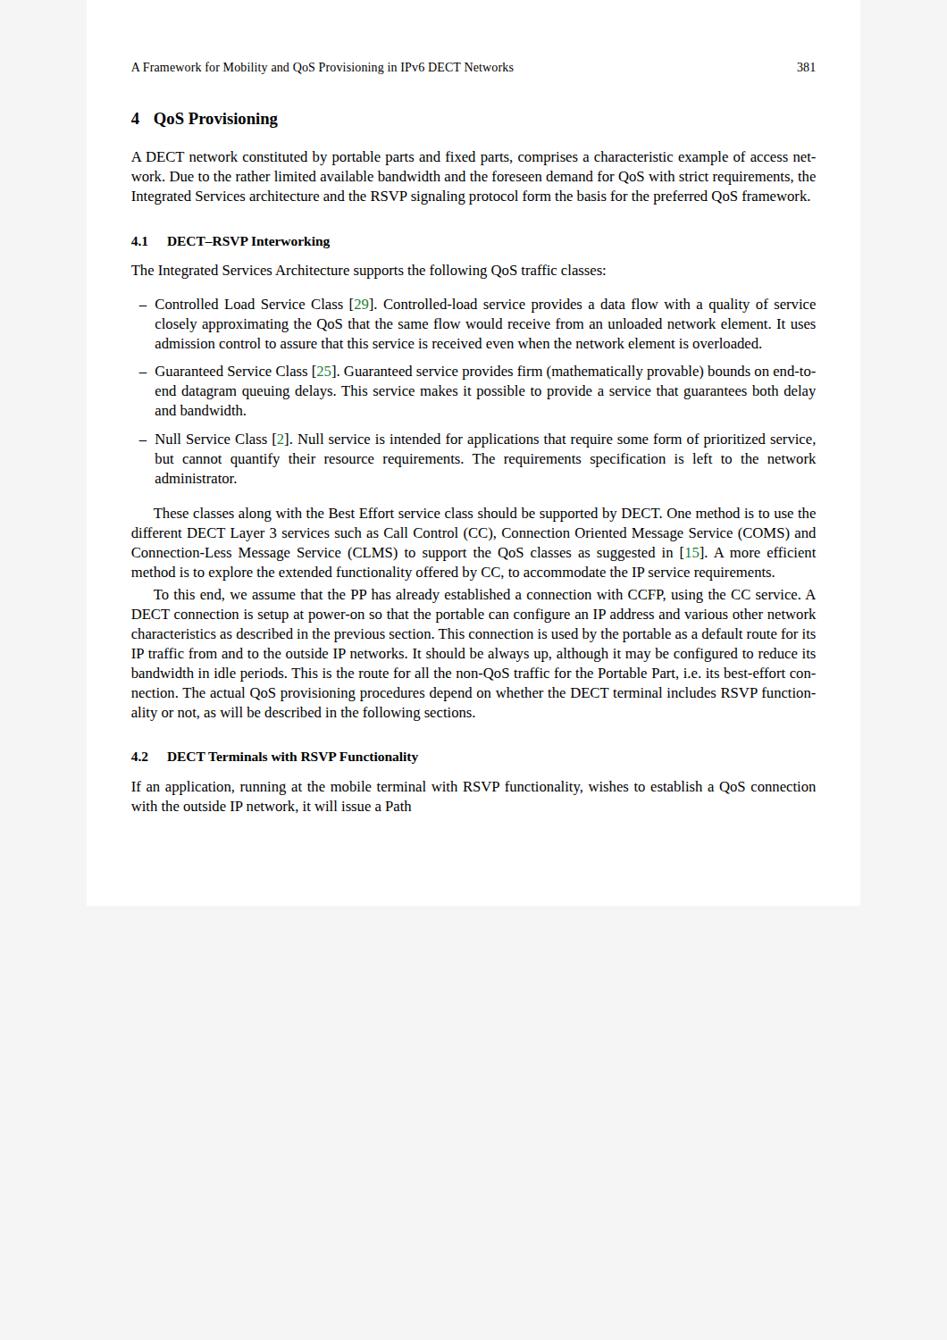A Framework for Mobility and QoS Provisioning in IPv6 DECT Networks 381
4 QoS Provisioning
A DECT network constituted by portable parts and fixed parts, comprises a characteristic example of access network. Due to the rather limited available bandwidth and the foreseen demand for QoS with strict requirements, the Integrated Services architecture and the RSVP signaling protocol form the basis for the preferred QoS framework.
4.1 DECT–RSVP Interworking
The Integrated Services Architecture supports the following QoS traffic classes:
Controlled Load Service Class [29]. Controlled-load service provides a data flow with a quality of service closely approximating the QoS that the same flow would receive from an unloaded network element. It uses admission control to assure that this service is received even when the network element is overloaded.
Guaranteed Service Class [25]. Guaranteed service provides firm (mathematically provable) bounds on end-to-end datagram queuing delays. This service makes it possible to provide a service that guarantees both delay and bandwidth.
Null Service Class [2]. Null service is intended for applications that require some form of prioritized service, but cannot quantify their resource requirements. The requirements specification is left to the network administrator.
These classes along with the Best Effort service class should be supported by DECT. One method is to use the different DECT Layer 3 services such as Call Control (CC), Connection Oriented Message Service (COMS) and Connection-Less Message Service (CLMS) to support the QoS classes as suggested in [15]. A more efficient method is to explore the extended functionality offered by CC, to accommodate the IP service requirements.
To this end, we assume that the PP has already established a connection with CCFP, using the CC service. A DECT connection is setup at power-on so that the portable can configure an IP address and various other network characteristics as described in the previous section. This connection is used by the portable as a default route for its IP traffic from and to the outside IP networks. It should be always up, although it may be configured to reduce its bandwidth in idle periods. This is the route for all the non-QoS traffic for the Portable Part, i.e. its best-effort connection. The actual QoS provisioning procedures depend on whether the DECT terminal includes RSVP functionality or not, as will be described in the following sections.
4.2 DECT Terminals with RSVP Functionality
If an application, running at the mobile terminal with RSVP functionality, wishes to establish a QoS connection with the outside IP network, it will issue a Path